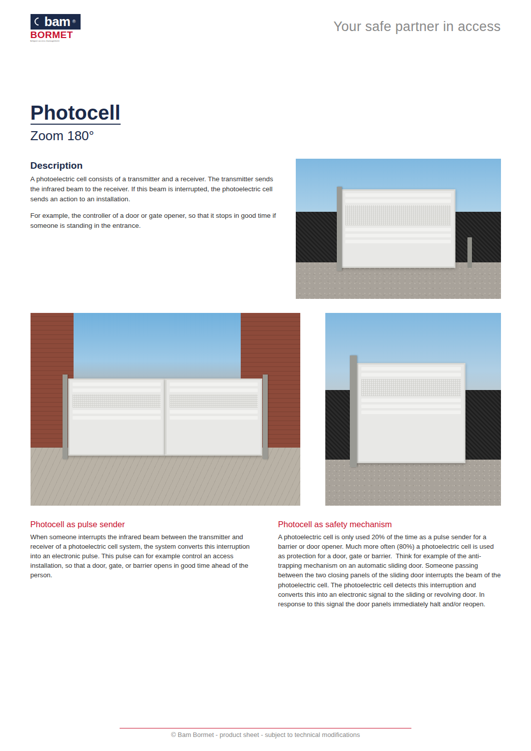bam®
BORMET
belgian access management
Your safe partner in access
Photocell
Zoom 180°
Description
A photoelectric cell consists of a transmitter and a receiver. The transmitter sends the infrared beam to the receiver. If this beam is interrupted, the photoelectric cell sends an action to an installation.
For example, the controller of a door or gate opener, so that it stops in good time if someone is standing in the entrance.
Photocell as pulse sender
When someone interrupts the infrared beam between the transmitter and receiver of a photoelectric cell system, the system converts this interruption into an electronic pulse. This pulse can for example control an access installation, so that a door, gate, or barrier opens in good time ahead of the person.
Photocell as safety mechanism
A photoelectric cell is only used 20% of the time as a pulse sender for a barrier or door opener. Much more often (80%) a photoelectric cell is used as protection for a door, gate or barrier. Think for example of the anti-trapping mechanism on an automatic sliding door. Someone passing between the two closing panels of the sliding door interrupts the beam of the photoelectric cell. The photoelectric cell detects this interruption and converts this into an electronic signal to the sliding or revolving door. In response to this signal the door panels immediately halt and/or reopen.
© Bam Bormet - product sheet - subject to technical modifications